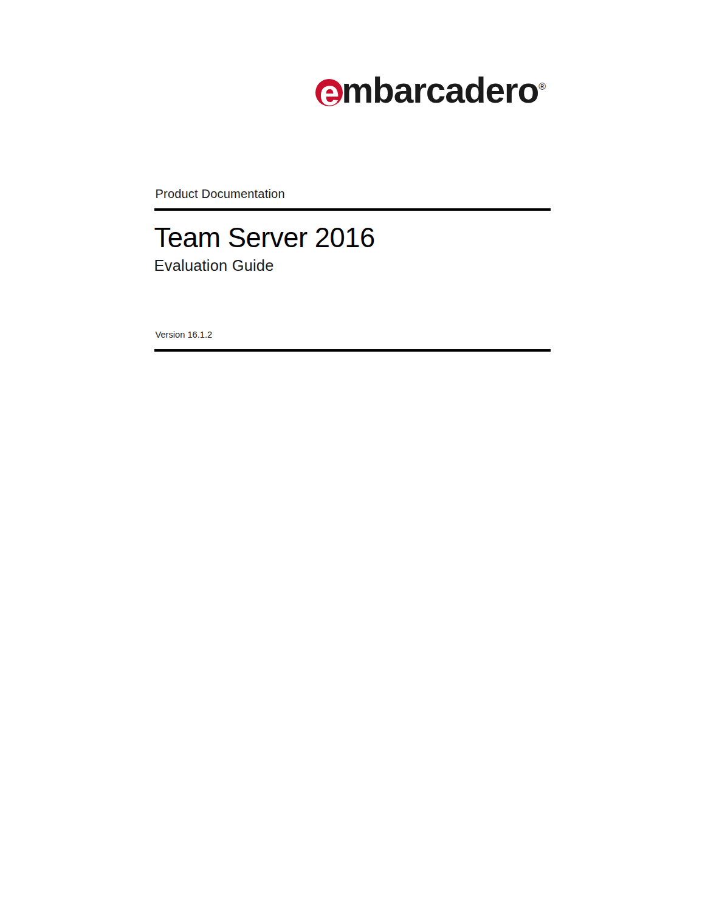embarcadero®
Product Documentation
Team Server 2016
Evaluation Guide
Version 16.1.2